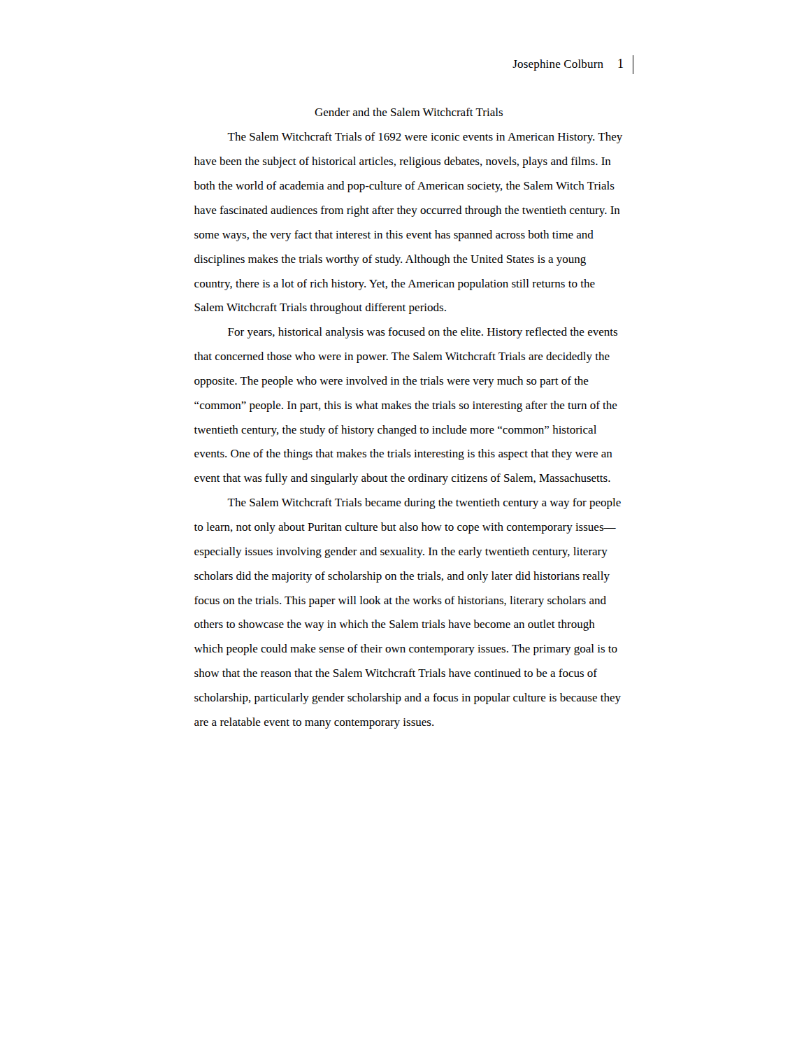Josephine Colburn 1
Gender and the Salem Witchcraft Trials
The Salem Witchcraft Trials of 1692 were iconic events in American History. They have been the subject of historical articles, religious debates, novels, plays and films. In both the world of academia and pop-culture of American society, the Salem Witch Trials have fascinated audiences from right after they occurred through the twentieth century. In some ways, the very fact that interest in this event has spanned across both time and disciplines makes the trials worthy of study. Although the United States is a young country, there is a lot of rich history. Yet, the American population still returns to the Salem Witchcraft Trials throughout different periods.
For years, historical analysis was focused on the elite. History reflected the events that concerned those who were in power. The Salem Witchcraft Trials are decidedly the opposite. The people who were involved in the trials were very much so part of the “common” people. In part, this is what makes the trials so interesting after the turn of the twentieth century, the study of history changed to include more “common” historical events. One of the things that makes the trials interesting is this aspect that they were an event that was fully and singularly about the ordinary citizens of Salem, Massachusetts.
The Salem Witchcraft Trials became during the twentieth century a way for people to learn, not only about Puritan culture but also how to cope with contemporary issues—especially issues involving gender and sexuality. In the early twentieth century, literary scholars did the majority of scholarship on the trials, and only later did historians really focus on the trials. This paper will look at the works of historians, literary scholars and others to showcase the way in which the Salem trials have become an outlet through which people could make sense of their own contemporary issues. The primary goal is to show that the reason that the Salem Witchcraft Trials have continued to be a focus of scholarship, particularly gender scholarship and a focus in popular culture is because they are a relatable event to many contemporary issues.